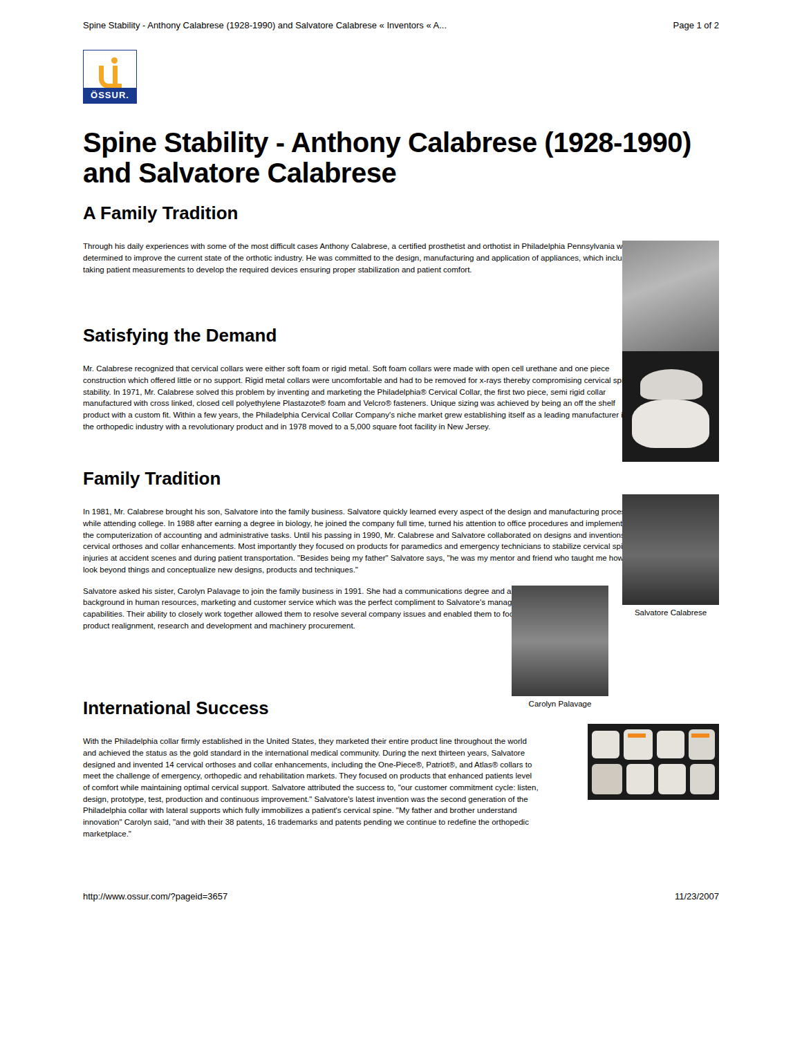Spine Stability - Anthony Calabrese (1928-1990) and Salvatore Calabrese « Inventors « A...
Page 1 of 2
ÖSSUR.
Spine Stability - Anthony Calabrese (1928-1990) and Salvatore Calabrese
A Family Tradition
Anthony Calabrese
Through his daily experiences with some of the most difficult cases Anthony Calabrese, a certified prosthetist and orthotist in Philadelphia Pennsylvania was determined to improve the current state of the orthotic industry. He was committed to the design, manufacturing and application of appliances, which included taking patient measurements to develop the required devices ensuring proper stabilization and patient comfort.
Satisfying the Demand
Mr. Calabrese recognized that cervical collars were either soft foam or rigid metal. Soft foam collars were made with open cell urethane and one piece construction which offered little or no support. Rigid metal collars were uncomfortable and had to be removed for x-rays thereby compromising cervical spine stability. In 1971, Mr. Calabrese solved this problem by inventing and marketing the Philadelphia® Cervical Collar, the first two piece, semi rigid collar manufactured with cross linked, closed cell polyethylene Plastazote® foam and Velcro® fasteners. Unique sizing was achieved by being an off the shelf product with a custom fit. Within a few years, the Philadelphia Cervical Collar Company's niche market grew establishing itself as a leading manufacturer in the orthopedic industry with a revolutionary product and in 1978 moved to a 5,000 square foot facility in New Jersey.
Salvatore Calabrese
Family Tradition
In 1981, Mr. Calabrese brought his son, Salvatore into the family business. Salvatore quickly learned every aspect of the design and manufacturing process while attending college. In 1988 after earning a degree in biology, he joined the company full time, turned his attention to office procedures and implemented the computerization of accounting and administrative tasks. Until his passing in 1990, Mr. Calabrese and Salvatore collaborated on designs and inventions of cervical orthoses and collar enhancements. Most importantly they focused on products for paramedics and emergency technicians to stabilize cervical spine injuries at accident scenes and during patient transportation. "Besides being my father" Salvatore says, "he was my mentor and friend who taught me how to look beyond things and conceptualize new designs, products and techniques."
Carolyn Palavage
Salvatore asked his sister, Carolyn Palavage to join the family business in 1991. She had a communications degree and a background in human resources, marketing and customer service which was the perfect compliment to Salvatore's management capabilities. Their ability to closely work together allowed them to resolve several company issues and enabled them to focus on product realignment, research and development and machinery procurement.
International Success
With the Philadelphia collar firmly established in the United States, they marketed their entire product line throughout the world and achieved the status as the gold standard in the international medical community. During the next thirteen years, Salvatore designed and invented 14 cervical orthoses and collar enhancements, including the One-Piece®, Patriot®, and Atlas® collars to meet the challenge of emergency, orthopedic and rehabilitation markets. They focused on products that enhanced patients level of comfort while maintaining optimal cervical support. Salvatore attributed the success to, "our customer commitment cycle: listen, design, prototype, test, production and continuous improvement." Salvatore's latest invention was the second generation of the Philadelphia collar with lateral supports which fully immobilizes a patient's cervical spine. "My father and brother understand innovation" Carolyn said, "and with their 38 patents, 16 trademarks and patents pending we continue to redefine the orthopedic marketplace."
http://www.ossur.com/?pageid=3657
11/23/2007